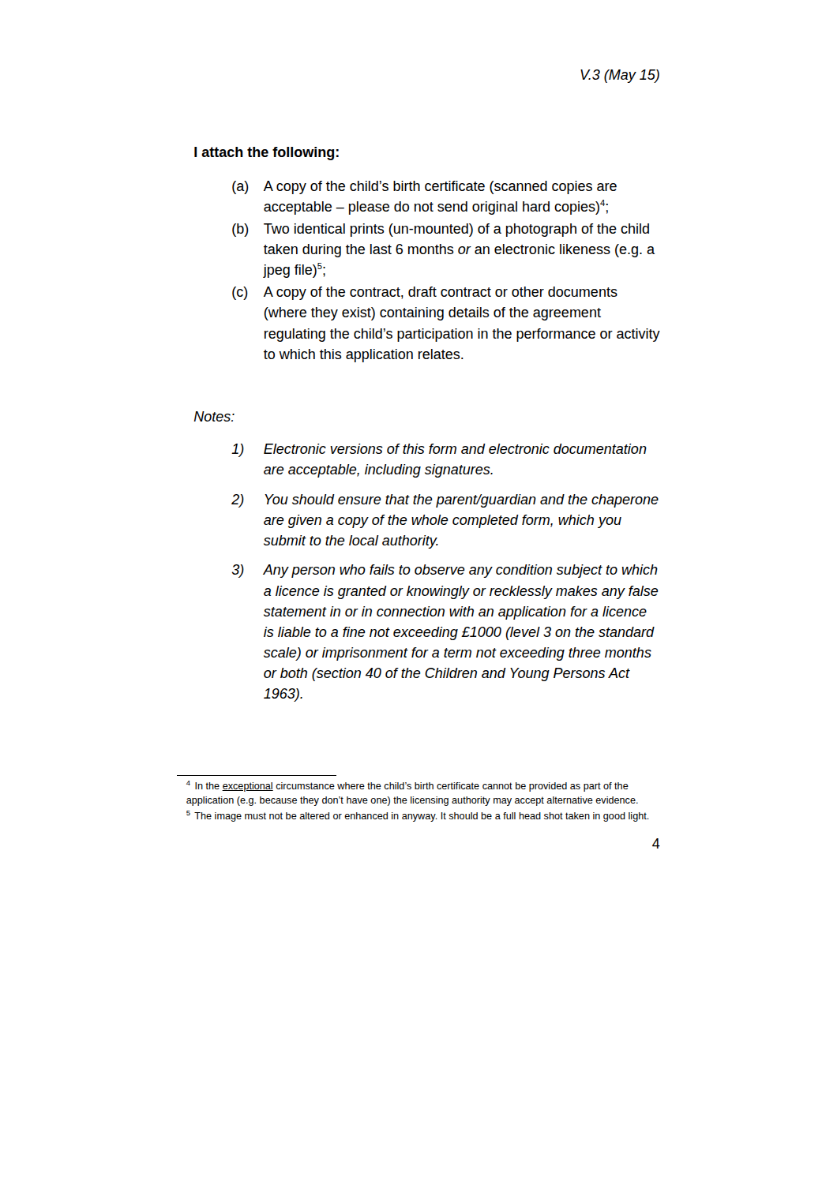V.3 (May 15)
I attach the following:
(a) A copy of the child’s birth certificate (scanned copies are acceptable – please do not send original hard copies)4;
(b) Two identical prints (un-mounted) of a photograph of the child taken during the last 6 months or an electronic likeness (e.g. a jpeg file)5;
(c) A copy of the contract, draft contract or other documents (where they exist) containing details of the agreement regulating the child’s participation in the performance or activity to which this application relates.
Notes:
1) Electronic versions of this form and electronic documentation are acceptable, including signatures.
2) You should ensure that the parent/guardian and the chaperone are given a copy of the whole completed form, which you submit to the local authority.
3) Any person who fails to observe any condition subject to which a licence is granted or knowingly or recklessly makes any false statement in or in connection with an application for a licence is liable to a fine not exceeding £1000 (level 3 on the standard scale) or imprisonment for a term not exceeding three months or both (section 40 of the Children and Young Persons Act 1963).
4 In the exceptional circumstance where the child’s birth certificate cannot be provided as part of the application (e.g. because they don’t have one) the licensing authority may accept alternative evidence.
5 The image must not be altered or enhanced in anyway. It should be a full head shot taken in good light.
4